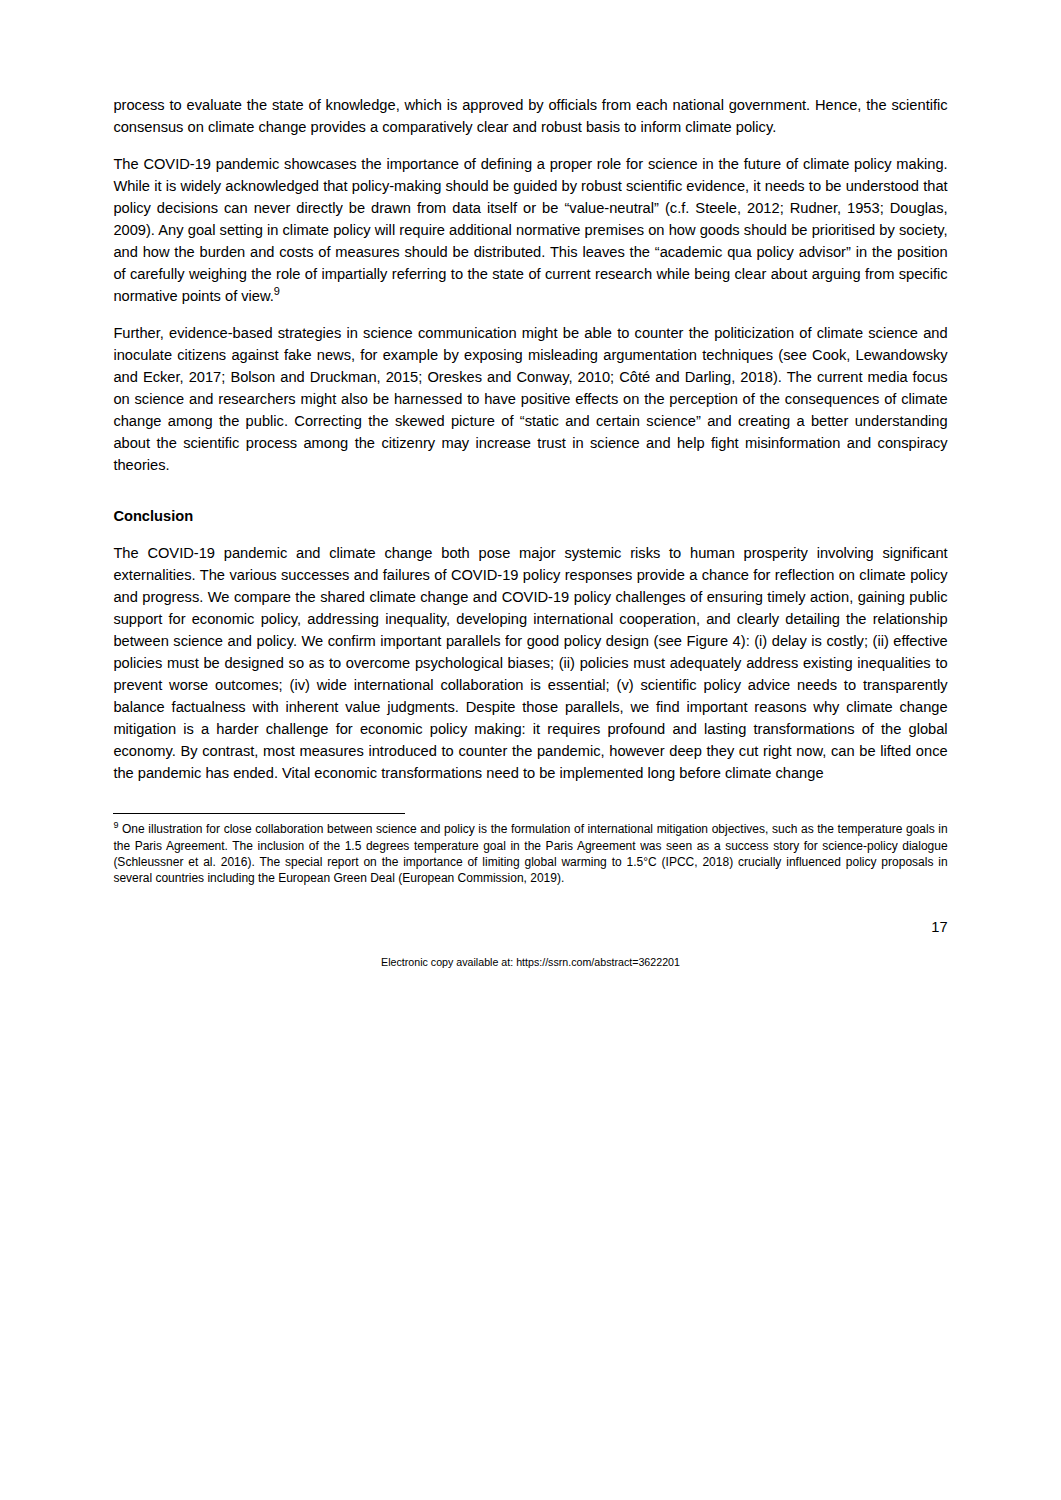process to evaluate the state of knowledge, which is approved by officials from each national government. Hence, the scientific consensus on climate change provides a comparatively clear and robust basis to inform climate policy.
The COVID-19 pandemic showcases the importance of defining a proper role for science in the future of climate policy making. While it is widely acknowledged that policy-making should be guided by robust scientific evidence, it needs to be understood that policy decisions can never directly be drawn from data itself or be “value-neutral” (c.f. Steele, 2012; Rudner, 1953; Douglas, 2009). Any goal setting in climate policy will require additional normative premises on how goods should be prioritised by society, and how the burden and costs of measures should be distributed. This leaves the “academic qua policy advisor” in the position of carefully weighing the role of impartially referring to the state of current research while being clear about arguing from specific normative points of view.9
Further, evidence-based strategies in science communication might be able to counter the politicization of climate science and inoculate citizens against fake news, for example by exposing misleading argumentation techniques (see Cook, Lewandowsky and Ecker, 2017; Bolson and Druckman, 2015; Oreskes and Conway, 2010; Côté and Darling, 2018). The current media focus on science and researchers might also be harnessed to have positive effects on the perception of the consequences of climate change among the public. Correcting the skewed picture of “static and certain science” and creating a better understanding about the scientific process among the citizenry may increase trust in science and help fight misinformation and conspiracy theories.
Conclusion
The COVID-19 pandemic and climate change both pose major systemic risks to human prosperity involving significant externalities. The various successes and failures of COVID-19 policy responses provide a chance for reflection on climate policy and progress. We compare the shared climate change and COVID-19 policy challenges of ensuring timely action, gaining public support for economic policy, addressing inequality, developing international cooperation, and clearly detailing the relationship between science and policy. We confirm important parallels for good policy design (see Figure 4): (i) delay is costly; (ii) effective policies must be designed so as to overcome psychological biases; (ii) policies must adequately address existing inequalities to prevent worse outcomes; (iv) wide international collaboration is essential; (v) scientific policy advice needs to transparently balance factualness with inherent value judgments. Despite those parallels, we find important reasons why climate change mitigation is a harder challenge for economic policy making: it requires profound and lasting transformations of the global economy. By contrast, most measures introduced to counter the pandemic, however deep they cut right now, can be lifted once the pandemic has ended. Vital economic transformations need to be implemented long before climate change
9 One illustration for close collaboration between science and policy is the formulation of international mitigation objectives, such as the temperature goals in the Paris Agreement. The inclusion of the 1.5 degrees temperature goal in the Paris Agreement was seen as a success story for science-policy dialogue (Schleussner et al. 2016). The special report on the importance of limiting global warming to 1.5°C (IPCC, 2018) crucially influenced policy proposals in several countries including the European Green Deal (European Commission, 2019).
17
Electronic copy available at: https://ssrn.com/abstract=3622201